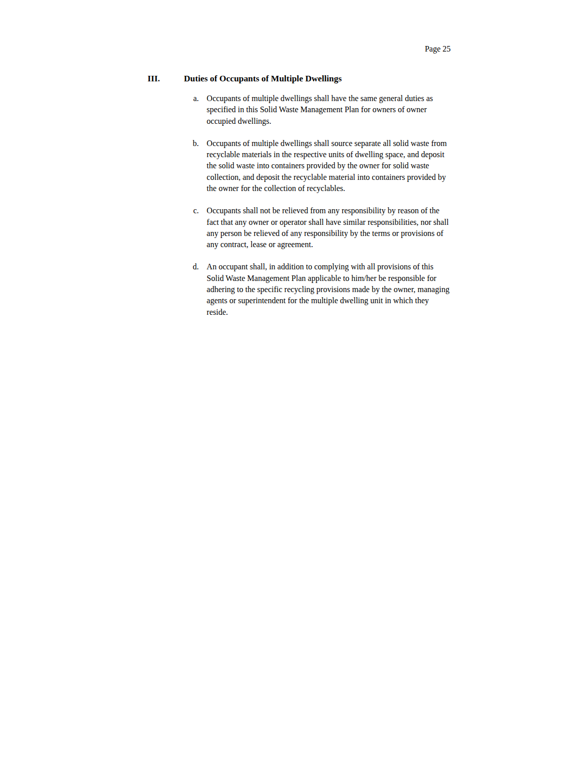Page 25
III. Duties of Occupants of Multiple Dwellings
Occupants of multiple dwellings shall have the same general duties as specified in this Solid Waste Management Plan for owners of owner occupied dwellings.
Occupants of multiple dwellings shall source separate all solid waste from recyclable materials in the respective units of dwelling space, and deposit the solid waste into containers provided by the owner for solid waste collection, and deposit the recyclable material into containers provided by the owner for the collection of recyclables.
Occupants shall not be relieved from any responsibility by reason of the fact that any owner or operator shall have similar responsibilities, nor shall any person be relieved of any responsibility by the terms or provisions of any contract, lease or agreement.
An occupant shall, in addition to complying with all provisions of this Solid Waste Management Plan applicable to him/her be responsible for adhering to the specific recycling provisions made by the owner, managing agents or superintendent for the multiple dwelling unit in which they reside.